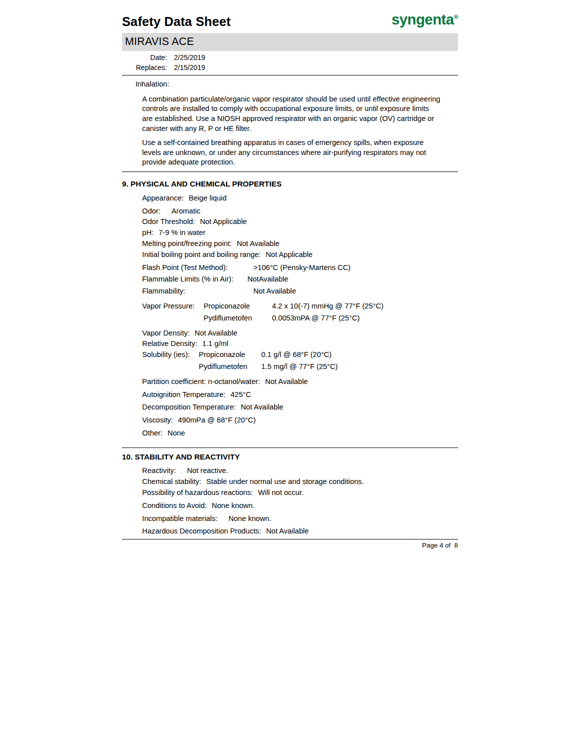Safety Data Sheet
syngenta®
MIRAVIS ACE
| Date: | 2/25/2019 |
| Replaces: | 2/15/2019 |
Inhalation:
A combination particulate/organic vapor respirator should be used until effective engineering controls are installed to comply with occupational exposure limits, or until exposure limits are established. Use a NIOSH approved respirator with an organic vapor (OV) cartridge or canister with any R, P or HE filter.
Use a self-contained breathing apparatus in cases of emergency spills, when exposure levels are unknown, or under any circumstances where air-purifying respirators may not provide adequate protection.
9. PHYSICAL AND CHEMICAL PROPERTIES
Appearance: Beige liquid
Odor: Aromatic
Odor Threshold: Not Applicable
pH: 7-9 % in water
Melting point/freezing point: Not Available
Initial boiling point and boiling range: Not Applicable
| Flash Point (Test Method): | >106°C (Pensky-Martens CC) |
| Flammable Limits (% in Air): | NotAvailable |
| Flammability: | Not Available |
| Vapor Pressure: | Propiconazole | 4.2 x 10(-7) mmHg @ 77°F (25°C) |
| | Pydiflumetofen | 0.0053mPA @ 77°F (25°C) |
Vapor Density: Not Available
Relative Density: 1.1 g/ml
| Solubility (ies): | Propiconazole | 0.1 g/l @ 68°F (20°C) |
| | Pydiflumetofen | 1.5 mg/l @ 77°F (25°C) |
Partition coefficient: n-octanol/water: Not Available
Autoignition Temperature: 425°C
Decomposition Temperature: Not Available
Viscosity: 490mPa @ 68°F (20°C)
Other: None
10. STABILITY AND REACTIVITY
Reactivity: Not reactive.
Chemical stability: Stable under normal use and storage conditions.
Possibility of hazardous reactions: Will not occur.
Conditions to Avoid: None known.
Incompatible materials: None known.
Hazardous Decomposition Products: Not Available
Page 4 of 8